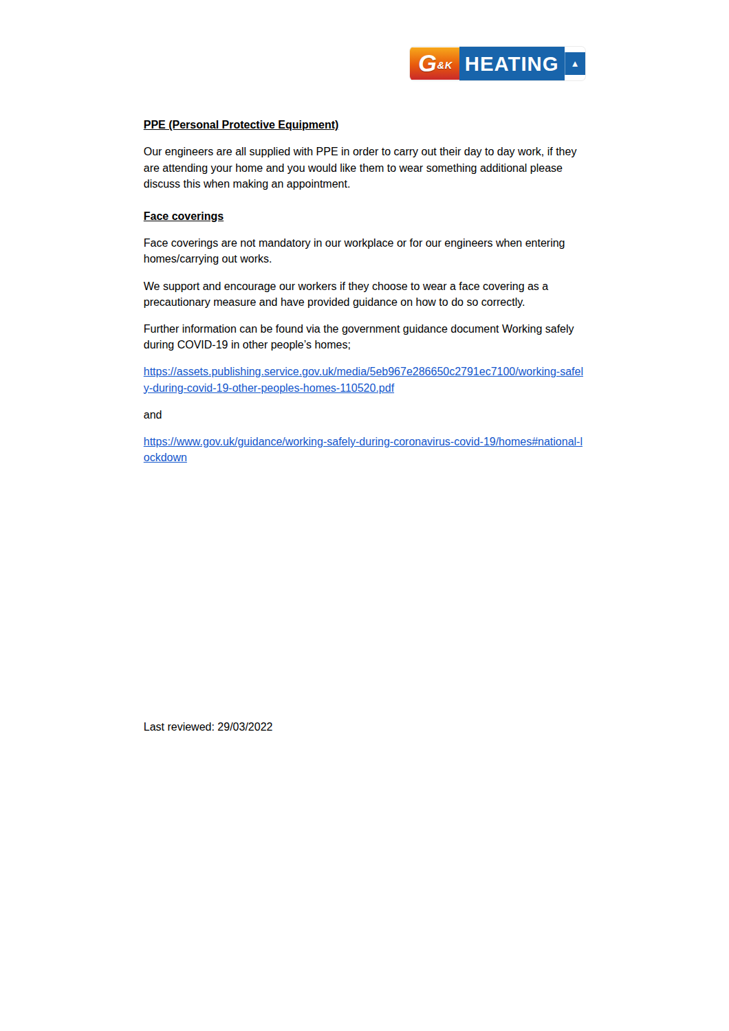G&K HEATING▲
PPE (Personal Protective Equipment)
Our engineers are all supplied with PPE in order to carry out their day to day work, if they are attending your home and you would like them to wear something additional please discuss this when making an appointment.
Face coverings
Face coverings are not mandatory in our workplace or for our engineers when entering homes/carrying out works.
We support and encourage our workers if they choose to wear a face covering as a precautionary measure and have provided guidance on how to do so correctly.
Further information can be found via the government guidance document Working safely during COVID-19 in other people’s homes;
https://assets.publishing.service.gov.uk/media/5eb967e286650c2791ec7100/working-safely-during-covid-19-other-peoples-homes-110520.pdf
and
https://www.gov.uk/guidance/working-safely-during-coronavirus-covid-19/homes#national-lockdown
Last reviewed: 29/03/2022